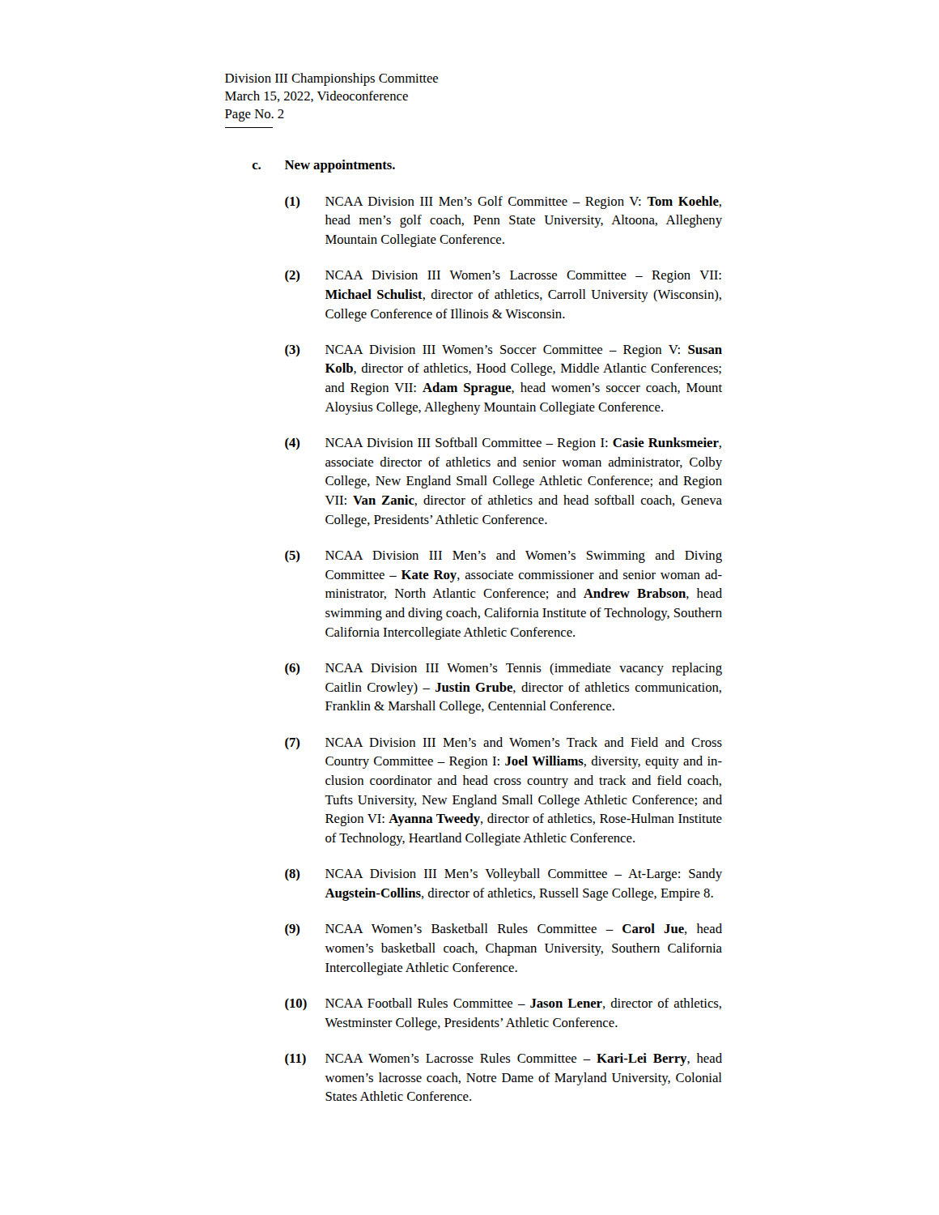Division III Championships Committee
March 15, 2022, Videoconference
Page No. 2
c. New appointments.
(1) NCAA Division III Men’s Golf Committee – Region V: Tom Koehle, head men’s golf coach, Penn State University, Altoona, Allegheny Mountain Collegiate Conference.
(2) NCAA Division III Women’s Lacrosse Committee – Region VII: Michael Schulist, director of athletics, Carroll University (Wisconsin), College Conference of Illinois & Wisconsin.
(3) NCAA Division III Women’s Soccer Committee – Region V: Susan Kolb, director of athletics, Hood College, Middle Atlantic Conferences; and Region VII: Adam Sprague, head women’s soccer coach, Mount Aloysius College, Allegheny Mountain Collegiate Conference.
(4) NCAA Division III Softball Committee – Region I: Casie Runksmeier, associate director of athletics and senior woman administrator, Colby College, New England Small College Athletic Conference; and Region VII: Van Zanic, director of athletics and head softball coach, Geneva College, Presidents’ Athletic Conference.
(5) NCAA Division III Men’s and Women’s Swimming and Diving Committee – Kate Roy, associate commissioner and senior woman administrator, North Atlantic Conference; and Andrew Brabson, head swimming and diving coach, California Institute of Technology, Southern California Intercollegiate Athletic Conference.
(6) NCAA Division III Women’s Tennis (immediate vacancy replacing Caitlin Crowley) – Justin Grube, director of athletics communication, Franklin & Marshall College, Centennial Conference.
(7) NCAA Division III Men’s and Women’s Track and Field and Cross Country Committee – Region I: Joel Williams, diversity, equity and inclusion coordinator and head cross country and track and field coach, Tufts University, New England Small College Athletic Conference; and Region VI: Ayanna Tweedy, director of athletics, Rose-Hulman Institute of Technology, Heartland Collegiate Athletic Conference.
(8) NCAA Division III Men’s Volleyball Committee – At-Large: Sandy Augstein-Collins, director of athletics, Russell Sage College, Empire 8.
(9) NCAA Women’s Basketball Rules Committee – Carol Jue, head women’s basketball coach, Chapman University, Southern California Intercollegiate Athletic Conference.
(10) NCAA Football Rules Committee – Jason Lener, director of athletics, Westminster College, Presidents’ Athletic Conference.
(11) NCAA Women’s Lacrosse Rules Committee – Kari-Lei Berry, head women’s lacrosse coach, Notre Dame of Maryland University, Colonial States Athletic Conference.